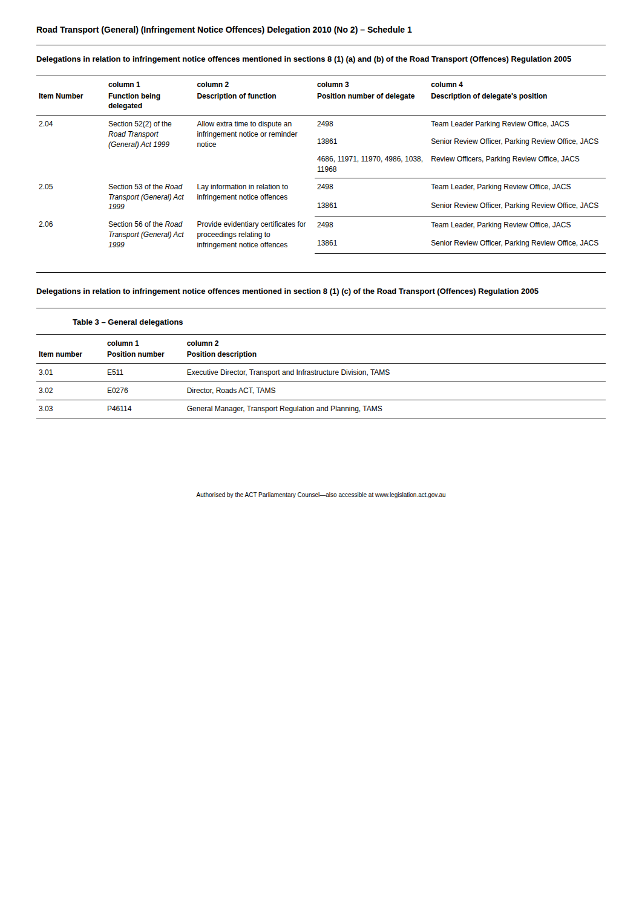Road Transport (General) (Infringement Notice Offences) Delegation 2010 (No 2) – Schedule 1
Delegations in relation to infringement notice offences mentioned in sections 8 (1) (a) and (b) of the Road Transport (Offences) Regulation 2005
| | column 1 | column 2 | column 3 | column 4 |
| --- | --- | --- | --- | --- |
| Item Number | Function being delegated | Description of function | Position number of delegate | Description of delegate's position |
| 2.04 | Section 52(2) of the Road Transport (General) Act 1999 | Allow extra time to dispute an infringement notice or reminder notice | 2498 | Team Leader Parking Review Office, JACS |
| 13861 | Senior Review Officer, Parking Review Office, JACS |
| 4686, 11971, 11970, 4986, 1038, 11968 | Review Officers, Parking Review Office, JACS |
| 2.05 | Section 53 of the Road Transport (General) Act 1999 | Lay information in relation to infringement notice offences | 2498 | Team Leader, Parking Review Office, JACS |
| 13861 | Senior Review Officer, Parking Review Office, JACS |
| 2.06 | Section 56 of the Road Transport (General) Act 1999 | Provide evidentiary certificates for proceedings relating to infringement notice offences | 2498 | Team Leader, Parking Review Office, JACS |
| 13861 | Senior Review Officer, Parking Review Office, JACS |
Delegations in relation to infringement notice offences mentioned in section 8 (1) (c) of the Road Transport (Offences) Regulation 2005
Table 3 – General delegations
| | column 1 | column 2 |
| --- | --- | --- |
| Item number | Position number | Position description |
| 3.01 | E511 | Executive Director, Transport and Infrastructure Division, TAMS |
| 3.02 | E0276 | Director, Roads ACT, TAMS |
| 3.03 | P46114 | General Manager, Transport Regulation and Planning, TAMS |
Authorised by the ACT Parliamentary Counsel—also accessible at www.legislation.act.gov.au